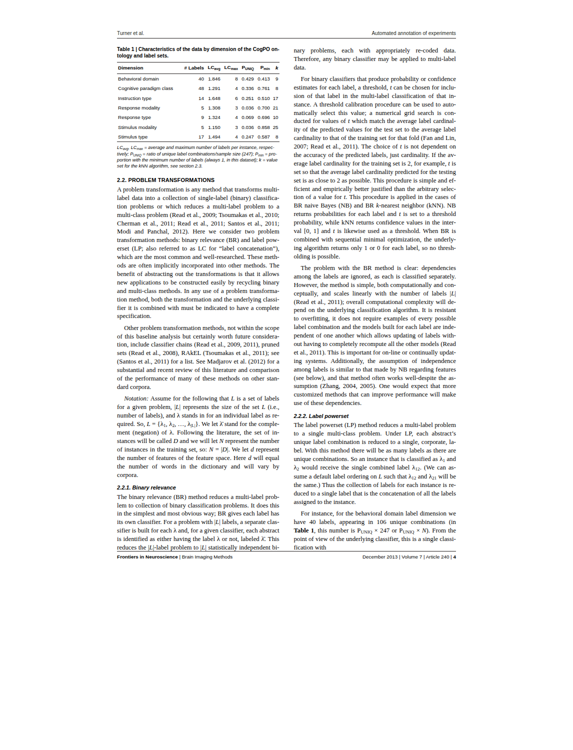Turner et al.
Automated annotation of experiments
Table 1 | Characteristics of the data by dimension of the CogPO ontology and label sets.
| Dimension | # Labels | LC avg | LC max | P UNIQ | P min | k |
| --- | --- | --- | --- | --- | --- | --- |
| Behavioral domain | 40 | 1.846 | 8 | 0.429 | 0.413 | 9 |
| Cognitive paradigm class | 48 | 1.291 | 4 | 0.336 | 0.761 | 8 |
| Instruction type | 14 | 1.648 | 6 | 0.251 | 0.510 | 17 |
| Response modality | 5 | 1.308 | 3 | 0.036 | 0.700 | 21 |
| Response type | 9 | 1.324 | 4 | 0.069 | 0.696 | 10 |
| Stimulus modality | 5 | 1.150 | 3 | 0.036 | 0.858 | 25 |
| Stimulus type | 17 | 1.494 | 4 | 0.247 | 0.587 | 8 |
LCavg, LCmax = average and maximum number of labels per instance, respectively; PUNIQ = ratio of unique label combinations/sample size (247); Pmin = proportion with the minimum number of labels (always 1, in this dataset); k = value set for the kNN algorithm, see section 2.3.
2.2. Problem transformations
A problem transformation is any method that transforms multi-label data into a collection of single-label (binary) classification problems or which reduces a multi-label problem to a multi-class problem (Read et al., 2009; Tsoumakas et al., 2010; Cherman et al., 2011; Read et al., 2011; Santos et al., 2011; Modi and Panchal, 2012). Here we consider two problem transformation methods: binary relevance (BR) and label powerset (LP; also referred to as LC for “label concatenation”), which are the most common and well-researched. These methods are often implicitly incorporated into other methods. The benefit of abstracting out the transformations is that it allows new applications to be constructed easily by recycling binary and multi-class methods. In any use of a problem transformation method, both the transformation and the underlying classifier it is combined with must be indicated to have a complete specification.
Other problem transformation methods, not within the scope of this baseline analysis but certainly worth future consideration, include classifier chains (Read et al., 2009, 2011), pruned sets (Read et al., 2008), RAkEL (Tsoumakas et al., 2011); see (Santos et al., 2011) for a list. See Madjarov et al. (2012) for a substantial and recent review of this literature and comparison of the performance of many of these methods on other standard corpora.
Notation: Assume for the following that L is a set of labels for a given problem, |L| represents the size of the set L (i.e., number of labels), and λ stands in for an individual label as required. So, L = {λ1, λ2, …, λ|L|}. We let λ̄ stand for the complement (negation) of λ. Following the literature, the set of instances will be called D and we will let N represent the number of instances in the training set, so: N = |D|. We let d represent the number of features of the feature space. Here d will equal the number of words in the dictionary and will vary by corpora.
2.2.1. Binary relevance
The binary relevance (BR) method reduces a multi-label problem to collection of binary classification problems. It does this in the simplest and most obvious way; BR gives each label has its own classifier. For a problem with |L| labels, a separate classifier is built for each λ and, for a given classifier, each abstract is identified as either having the label λ or not, labeled λ̄. This reduces the |L|-label problem to |L| statistically independent binary problems, each with appropriately re-coded data. Therefore, any binary classifier may be applied to multi-label data.
For binary classifiers that produce probability or confidence estimates for each label, a threshold, t can be chosen for inclusion of that label in the multi-label classification of that instance. A threshold calibration procedure can be used to automatically select this value; a numerical grid search is conducted for values of t which match the average label cardinality of the predicted values for the test set to the average label cardinality to that of the training set for that fold (Fan and Lin, 2007; Read et al., 2011). The choice of t is not dependent on the accuracy of the predicted labels, just cardinality. If the average label cardinality for the training set is 2, for example, t is set so that the average label cardinality predicted for the testing set is as close to 2 as possible. This procedure is simple and efficient and empirically better justified than the arbitrary selection of a value for t. This procedure is applied in the cases of BR naive Bayes (NB) and BR k-nearest neighbor (kNN). NB returns probabilities for each label and t is set to a threshold probability, while kNN returns confidence values in the interval [0, 1] and t is likewise used as a threshold. When BR is combined with sequential minimal optimization, the underlying algorithm returns only 1 or 0 for each label, so no thresholding is possible.
The problem with the BR method is clear: dependencies among the labels are ignored, as each is classified separately. However, the method is simple, both computationally and conceptually, and scales linearly with the number of labels |L| (Read et al., 2011); overall computational complexity will depend on the underlying classification algorithm. It is resistant to overfitting, it does not require examples of every possible label combination and the models built for each label are independent of one another which allows updating of labels without having to completely recompute all the other models (Read et al., 2011). This is important for on-line or continually updating systems. Additionally, the assumption of independence among labels is similar to that made by NB regarding features (see below), and that method often works well-despite the assumption (Zhang, 2004, 2005). One would expect that more customized methods that can improve performance will make use of these dependencies.
2.2.2. Label powerset
The label powerset (LP) method reduces a multi-label problem to a single multi-class problem. Under LP, each abstract’s unique label combination is reduced to a single, corporate, label. With this method there will be as many labels as there are unique combinations. So an instance that is classified as λ1 and λ2 would receive the single combined label λ12. (We can assume a default label ordering on L such that λ12 and λ21 will be the same.) Thus the collection of labels for each instance is reduced to a single label that is the concatenation of all the labels assigned to the instance.
For instance, for the behavioral domain label dimension we have 40 labels, appearing in 106 unique combinations (in Table 1, this number is PUNIQ × 247 or PUNIQ × N). From the point of view of the underlying classifier, this is a single classification with
Frontiers in Neuroscience | Brain Imaging Methods
December 2013 | Volume 7 | Article 240 | 4